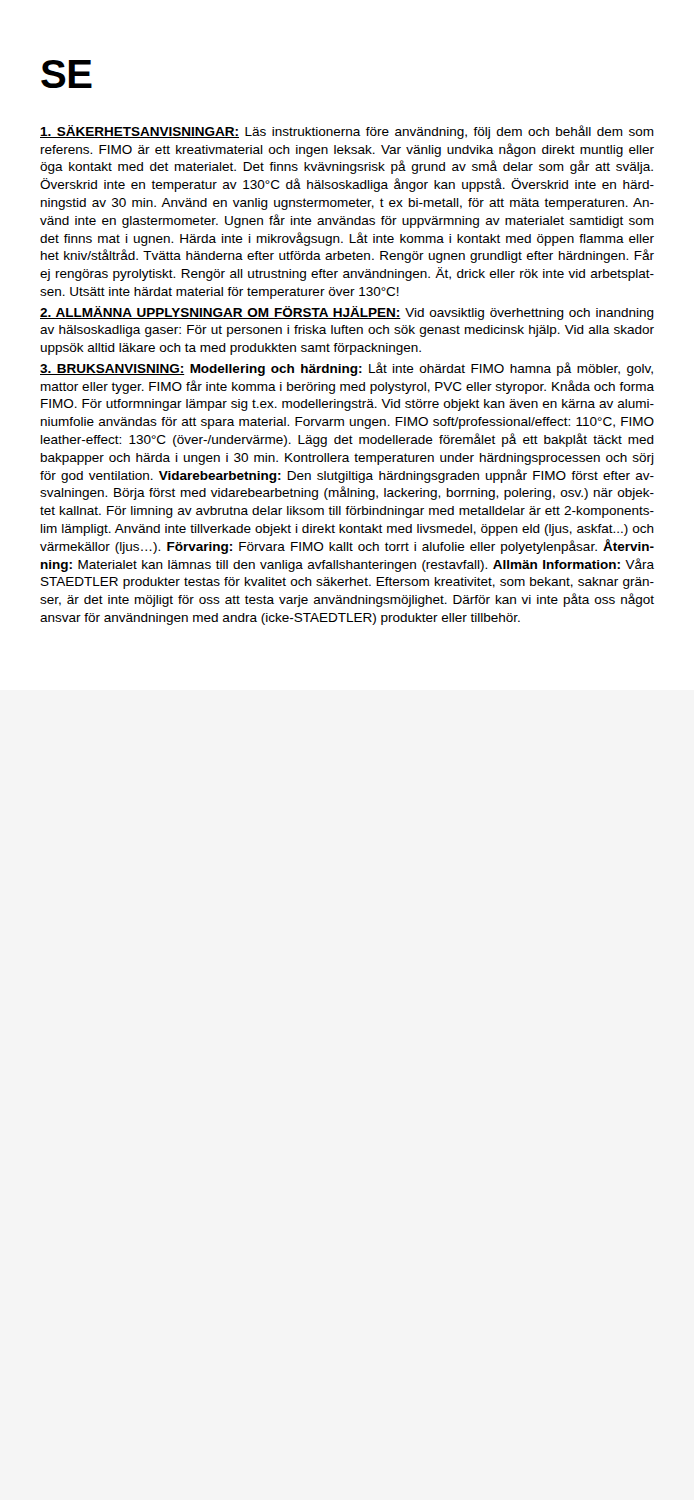SE
1. SÄKERHETSANVISNINGAR: Läs instruktionerna före användning, följ dem och behåll dem som referens. FIMO är ett kreativmaterial och ingen leksak. Var vänlig undvika någon direkt muntlig eller öga kontakt med det materialet. Det finns kvävningsrisk på grund av små delar som går att svälja. Överskrid inte en temperatur av 130°C då hälsoskadliga ångor kan uppstå. Överskrid inte en härdningstid av 30 min. Använd en vanlig ugnstermometer, t ex bi-metall, för att mäta temperaturen. Använd inte en glastermometer. Ugnen får inte användas för uppvärmning av materialet samtidigt som det finns mat i ugnen. Härda inte i mikrovågsugn. Låt inte komma i kontakt med öppen flamma eller het kniv/ståltråd. Tvätta händerna efter utförda arbeten. Rengör ugnen grundligt efter härdningen. Får ej rengöras pyrolytiskt. Rengör all utrustning efter användningen. Ät, drick eller rök inte vid arbetsplatsen. Utsätt inte härdat material för temperaturer över 130°C!
2. ALLMÄNNA UPPLYSNINGAR OM FÖRSTA HJÄLPEN: Vid oavsiktlig överhettning och inandning av hälsoskadliga gaser: För ut personen i friska luften och sök genast medicinsk hjälp. Vid alla skador uppsök alltid läkare och ta med produkkten samt förpackningen.
3. BRUKSANVISNING: Modellering och härdning: Låt inte ohärdat FIMO hamna på möbler, golv, mattor eller tyger. FIMO får inte komma i beröring med polystyrol, PVC eller styropor. Knåda och forma FIMO. För utformningar lämpar sig t.ex. modelleringsträ. Vid större objekt kan även en kärna av aluminiumfolie användas för att spara material. Forvarm ungen. FIMO soft/professional/effect: 110°C, FIMO leather-effect: 130°C (över-/undervärme). Lägg det modellerade föremålet på ett bakplåt täckt med bakpapper och härda i ungen i 30 min. Kontrollera temperaturen under härdningsprocessen och sörj för god ventilation. Vidarebearbetning: Den slutgiltiga härdningsgraden uppnår FIMO först efter avsvalningen. Börja först med vidarebearbetning (målning, lackering, borrning, polering, osv.) när objektet kallnat. För limning av avbrutna delar liksom till förbindningar med metalldelar är ett 2-komponentslim lämpligt. Använd inte tillverkade objekt i direkt kontakt med livsmedel, öppen eld (ljus, askfat...) och värmekällor (ljus…). Förvaring: Förvara FIMO kallt och torrt i alufolie eller polyetylenpåsar. Återvinning: Materialet kan lämnas till den vanliga avfallshanteringen (restavfall). Allmän Information: Våra STAEDTLER produkter testas för kvalitet och säkerhet. Eftersom kreativitet, som bekant, saknar gränser, är det inte möjligt för oss att testa varje användningsmöjlighet. Därför kan vi inte påta oss något ansvar för användningen med andra (icke-STAEDTLER) produkter eller tillbehör.